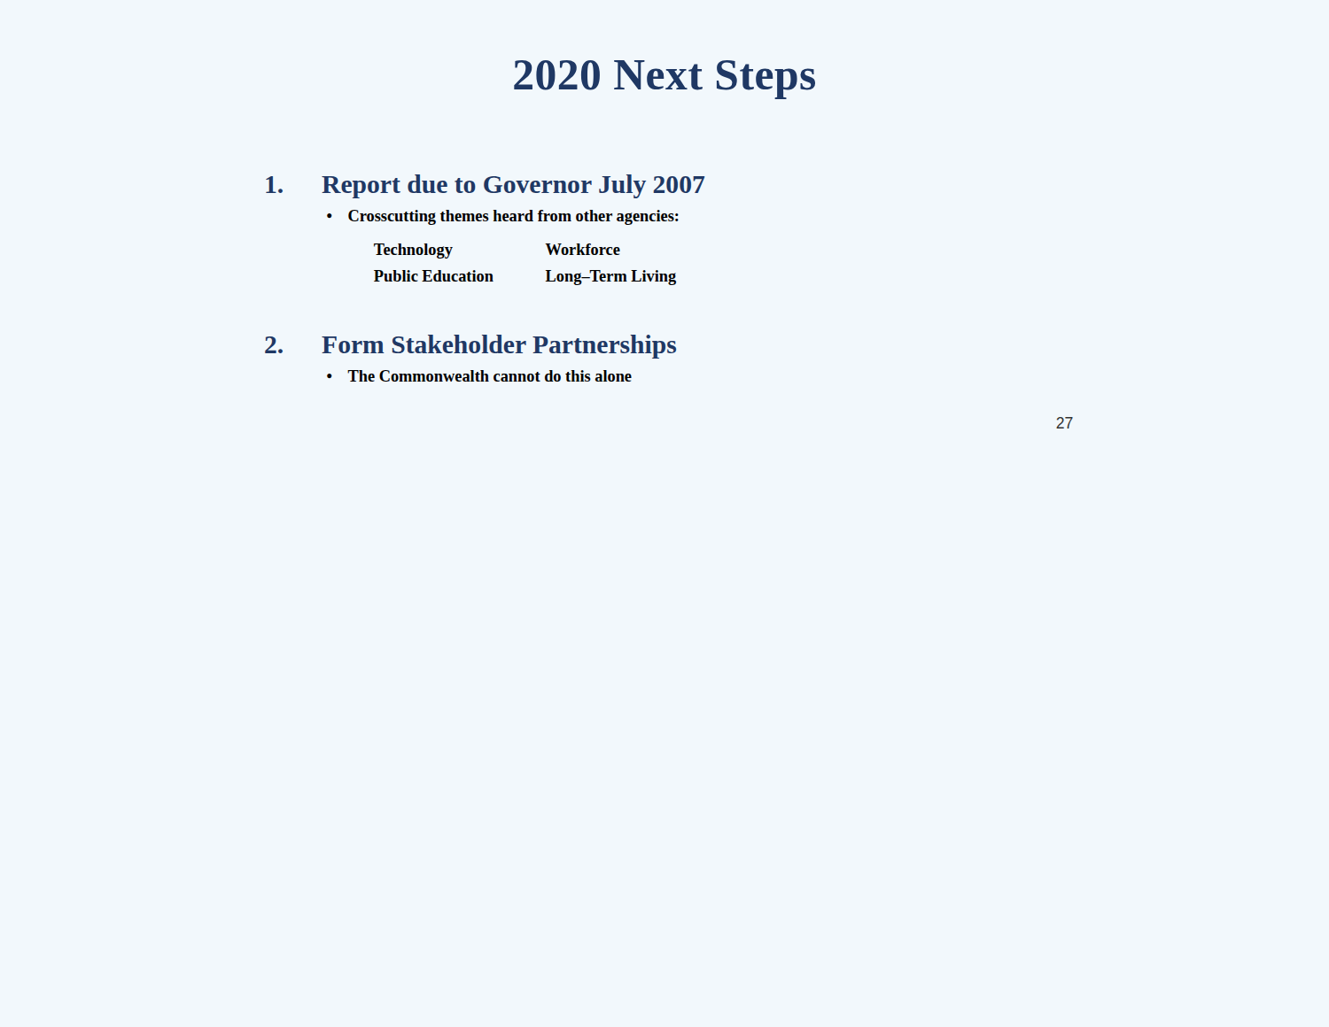2020 Next Steps
Report due to Governor July 2007
Crosscutting themes heard from other agencies:
| Technology | Workforce |
| Public Education | Long–Term Living |
Form Stakeholder Partnerships
The Commonwealth cannot do this alone
27